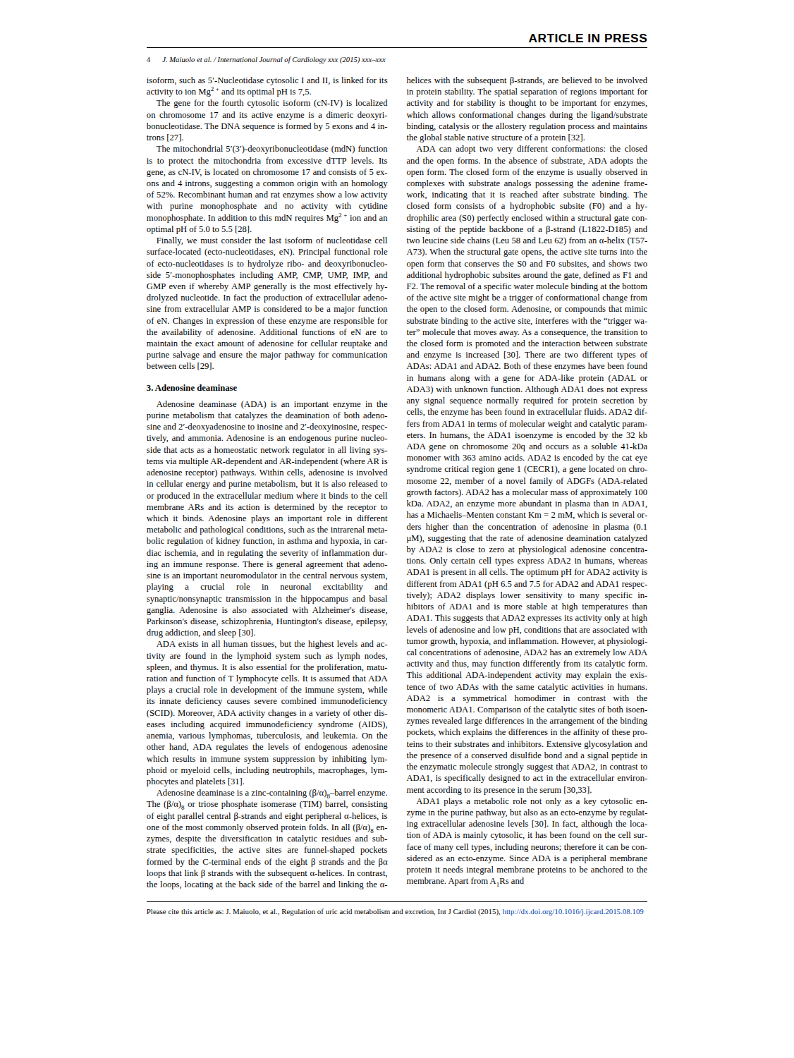ARTICLE IN PRESS
4 J. Maiuolo et al. / International Journal of Cardiology xxx (2015) xxx–xxx
isoform, such as 5′-Nucleotidase cytosolic I and II, is linked for its activity to ion Mg2 + and its optimal pH is 7,5.
The gene for the fourth cytosolic isoform (cN-IV) is localized on chromosome 17 and its active enzyme is a dimeric deoxyribonucleotidase. The DNA sequence is formed by 5 exons and 4 introns [27].
The mitochondrial 5′(3′)-deoxyribonucleotidase (mdN) function is to protect the mitochondria from excessive dTTP levels. Its gene, as cN-IV, is located on chromosome 17 and consists of 5 exons and 4 introns, suggesting a common origin with an homology of 52%. Recombinant human and rat enzymes show a low activity with purine monophosphate and no activity with cytidine monophosphate. In addition to this mdN requires Mg2 + ion and an optimal pH of 5.0 to 5.5 [28].
Finally, we must consider the last isoform of nucleotidase cell surface-located (ecto-nucleotidases, eN). Principal functional role of ecto-nucleotidases is to hydrolyze ribo- and deoxyribonucleoside 5′-monophosphates including AMP, CMP, UMP, IMP, and GMP even if whereby AMP generally is the most effectively hydrolyzed nucleotide. In fact the production of extracellular adenosine from extracellular AMP is considered to be a major function of eN. Changes in expression of these enzyme are responsible for the availability of adenosine. Additional functions of eN are to maintain the exact amount of adenosine for cellular reuptake and purine salvage and ensure the major pathway for communication between cells [29].
3. Adenosine deaminase
Adenosine deaminase (ADA) is an important enzyme in the purine metabolism that catalyzes the deamination of both adenosine and 2′-deoxyadenosine to inosine and 2′-deoxyinosine, respectively, and ammonia. Adenosine is an endogenous purine nucleoside that acts as a homeostatic network regulator in all living systems via multiple AR-dependent and AR-independent (where AR is adenosine receptor) pathways. Within cells, adenosine is involved in cellular energy and purine metabolism, but it is also released to or produced in the extracellular medium where it binds to the cell membrane ARs and its action is determined by the receptor to which it binds. Adenosine plays an important role in different metabolic and pathological conditions, such as the intrarenal metabolic regulation of kidney function, in asthma and hypoxia, in cardiac ischemia, and in regulating the severity of inflammation during an immune response. There is general agreement that adenosine is an important neuromodulator in the central nervous system, playing a crucial role in neuronal excitability and synaptic/nonsynaptic transmission in the hippocampus and basal ganglia. Adenosine is also associated with Alzheimer's disease, Parkinson's disease, schizophrenia, Huntington's disease, epilepsy, drug addiction, and sleep [30].
ADA exists in all human tissues, but the highest levels and activity are found in the lymphoid system such as lymph nodes, spleen, and thymus. It is also essential for the proliferation, maturation and function of T lymphocyte cells. It is assumed that ADA plays a crucial role in development of the immune system, while its innate deficiency causes severe combined immunodeficiency (SCID). Moreover, ADA activity changes in a variety of other diseases including acquired immunodeficiency syndrome (AIDS), anemia, various lymphomas, tuberculosis, and leukemia. On the other hand, ADA regulates the levels of endogenous adenosine which results in immune system suppression by inhibiting lymphoid or myeloid cells, including neutrophils, macrophages, lymphocytes and platelets [31].
Adenosine deaminase is a zinc-containing (β/α)8–barrel enzyme. The (β/α)8 or triose phosphate isomerase (TIM) barrel, consisting of eight parallel central β-strands and eight peripheral α-helices, is one of the most commonly observed protein folds. In all (β/α)8 enzymes, despite the diversification in catalytic residues and substrate specificities, the active sites are funnel-shaped pockets formed by the C-terminal ends of the eight β strands and the βα loops that link β strands with the subsequent α-helices. In contrast, the loops, locating at the back side of the barrel and linking the α-helices with the subsequent β-strands, are believed to be involved in protein stability. The spatial separation of regions important for activity and for stability is thought to be important for enzymes, which allows conformational changes during the ligand/substrate binding, catalysis or the allostery regulation process and maintains the global stable native structure of a protein [32].
ADA can adopt two very different conformations: the closed and the open forms. In the absence of substrate, ADA adopts the open form. The closed form of the enzyme is usually observed in complexes with substrate analogs possessing the adenine framework, indicating that it is reached after substrate binding. The closed form consists of a hydrophobic subsite (F0) and a hydrophilic area (S0) perfectly enclosed within a structural gate consisting of the peptide backbone of a β-strand (L1822-D185) and two leucine side chains (Leu 58 and Leu 62) from an α-helix (T57-A73). When the structural gate opens, the active site turns into the open form that conserves the S0 and F0 subsites, and shows two additional hydrophobic subsites around the gate, defined as F1 and F2. The removal of a specific water molecule binding at the bottom of the active site might be a trigger of conformational change from the open to the closed form. Adenosine, or compounds that mimic substrate binding to the active site, interferes with the “trigger water” molecule that moves away. As a consequence, the transition to the closed form is promoted and the interaction between substrate and enzyme is increased [30]. There are two different types of ADAs: ADA1 and ADA2. Both of these enzymes have been found in humans along with a gene for ADA-like protein (ADAL or ADA3) with unknown function. Although ADA1 does not express any signal sequence normally required for protein secretion by cells, the enzyme has been found in extracellular fluids. ADA2 differs from ADA1 in terms of molecular weight and catalytic parameters. In humans, the ADA1 isoenzyme is encoded by the 32 kb ADA gene on chromosome 20q and occurs as a soluble 41-kDa monomer with 363 amino acids. ADA2 is encoded by the cat eye syndrome critical region gene 1 (CECR1), a gene located on chromosome 22, member of a novel family of ADGFs (ADA-related growth factors). ADA2 has a molecular mass of approximately 100 kDa. ADA2, an enzyme more abundant in plasma than in ADA1, has a Michaelis–Menten constant Km = 2 mM, which is several orders higher than the concentration of adenosine in plasma (0.1 μM), suggesting that the rate of adenosine deamination catalyzed by ADA2 is close to zero at physiological adenosine concentrations. Only certain cell types express ADA2 in humans, whereas ADA1 is present in all cells. The optimum pH for ADA2 activity is different from ADA1 (pH 6.5 and 7.5 for ADA2 and ADA1 respectively); ADA2 displays lower sensitivity to many specific inhibitors of ADA1 and is more stable at high temperatures than ADA1. This suggests that ADA2 expresses its activity only at high levels of adenosine and low pH, conditions that are associated with tumor growth, hypoxia, and inflammation. However, at physiological concentrations of adenosine, ADA2 has an extremely low ADA activity and thus, may function differently from its catalytic form. This additional ADA-independent activity may explain the existence of two ADAs with the same catalytic activities in humans. ADA2 is a symmetrical homodimer in contrast with the monomeric ADA1. Comparison of the catalytic sites of both isoenzymes revealed large differences in the arrangement of the binding pockets, which explains the differences in the affinity of these proteins to their substrates and inhibitors. Extensive glycosylation and the presence of a conserved disulfide bond and a signal peptide in the enzymatic molecule strongly suggest that ADA2, in contrast to ADA1, is specifically designed to act in the extracellular environment according to its presence in the serum [30,33].
ADA1 plays a metabolic role not only as a key cytosolic enzyme in the purine pathway, but also as an ecto-enzyme by regulating extracellular adenosine levels [30]. In fact, although the location of ADA is mainly cytosolic, it has been found on the cell surface of many cell types, including neurons; therefore it can be considered as an ecto-enzyme. Since ADA is a peripheral membrane protein it needs integral membrane proteins to be anchored to the membrane. Apart from A1Rs and
Please cite this article as: J. Maiuolo, et al., Regulation of uric acid metabolism and excretion, Int J Cardiol (2015), http://dx.doi.org/10.1016/j.ijcard.2015.08.109